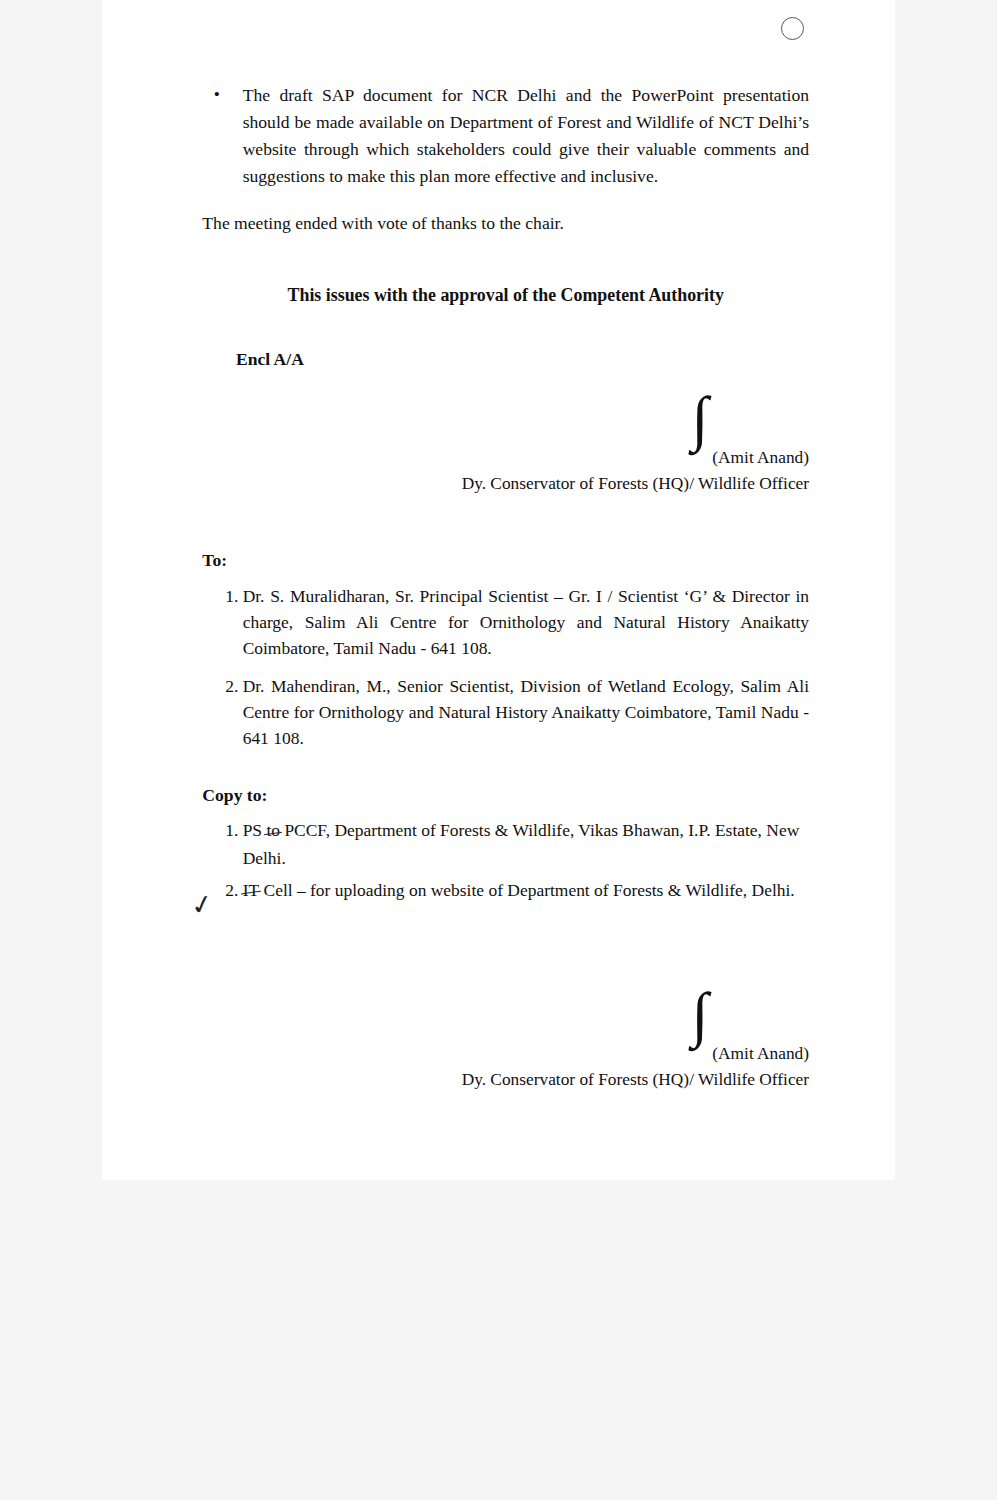The draft SAP document for NCR Delhi and the PowerPoint presentation should be made available on Department of Forest and Wildlife of NCT Delhi’s website through which stakeholders could give their valuable comments and suggestions to make this plan more effective and inclusive.
The meeting ended with vote of thanks to the chair.
This issues with the approval of the Competent Authority
Encl A/A
∫ (Amit Anand)
Dy. Conservator of Forests (HQ)/ Wildlife Officer
To:
Dr. S. Muralidharan, Sr. Principal Scientist – Gr. I / Scientist ‘G’ & Director in charge, Salim Ali Centre for Ornithology and Natural History Anaikatty Coimbatore, Tamil Nadu - 641 108.
Dr. Mahendiran, M., Senior Scientist, Division of Wetland Ecology, Salim Ali Centre for Ornithology and Natural History Anaikatty Coimbatore, Tamil Nadu - 641 108.
Copy to:
PS to PCCF, Department of Forests & Wildlife, Vikas Bhawan, I.P. Estate, New Delhi.
IT Cell – for uploading on website of Department of Forests & Wildlife, Delhi.
✓
∫ (Amit Anand)
Dy. Conservator of Forests (HQ)/ Wildlife Officer